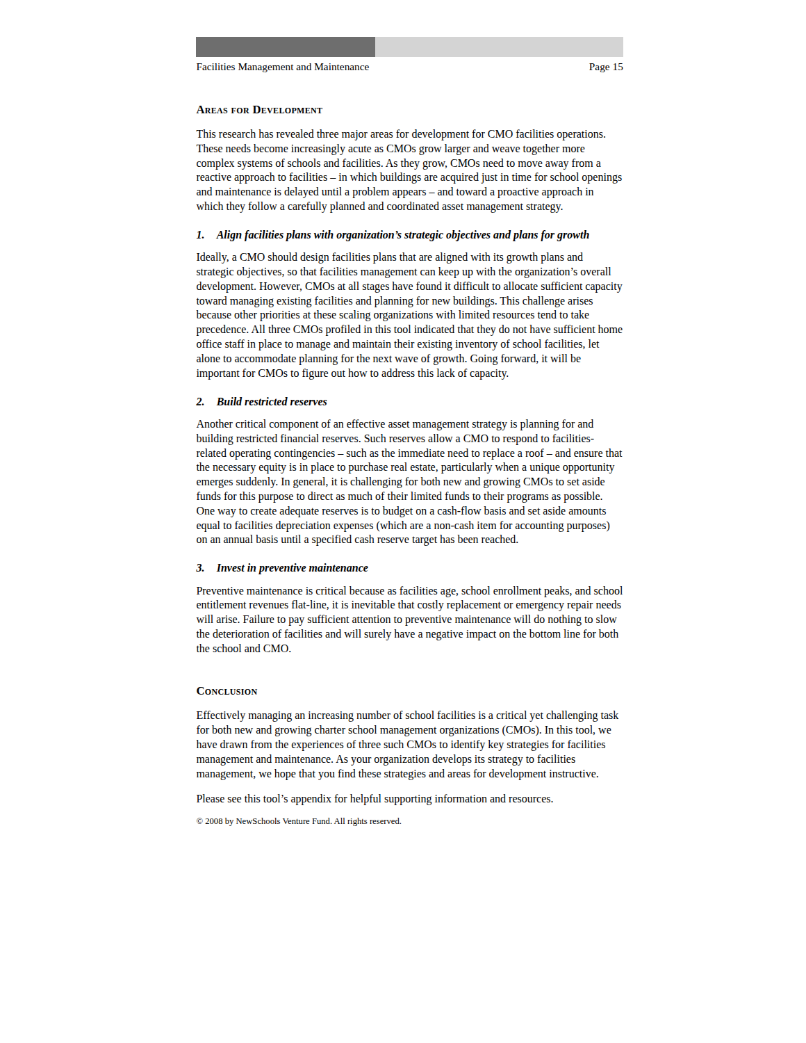Facilities Management and Maintenance Page 15
Areas for Development
This research has revealed three major areas for development for CMO facilities operations. These needs become increasingly acute as CMOs grow larger and weave together more complex systems of schools and facilities. As they grow, CMOs need to move away from a reactive approach to facilities – in which buildings are acquired just in time for school openings and maintenance is delayed until a problem appears – and toward a proactive approach in which they follow a carefully planned and coordinated asset management strategy.
1 Align facilities plans with organization’s strategic objectives and plans for growth
Ideally, a CMO should design facilities plans that are aligned with its growth plans and strategic objectives, so that facilities management can keep up with the organization’s overall development. However, CMOs at all stages have found it difficult to allocate sufficient capacity toward managing existing facilities and planning for new buildings. This challenge arises because other priorities at these scaling organizations with limited resources tend to take precedence. All three CMOs profiled in this tool indicated that they do not have sufficient home office staff in place to manage and maintain their existing inventory of school facilities, let alone to accommodate planning for the next wave of growth. Going forward, it will be important for CMOs to figure out how to address this lack of capacity.
2 Build restricted reserves
Another critical component of an effective asset management strategy is planning for and building restricted financial reserves. Such reserves allow a CMO to respond to facilities-related operating contingencies – such as the immediate need to replace a roof – and ensure that the necessary equity is in place to purchase real estate, particularly when a unique opportunity emerges suddenly. In general, it is challenging for both new and growing CMOs to set aside funds for this purpose to direct as much of their limited funds to their programs as possible. One way to create adequate reserves is to budget on a cash-flow basis and set aside amounts equal to facilities depreciation expenses (which are a non-cash item for accounting purposes) on an annual basis until a specified cash reserve target has been reached.
3 Invest in preventive maintenance
Preventive maintenance is critical because as facilities age, school enrollment peaks, and school entitlement revenues flat-line, it is inevitable that costly replacement or emergency repair needs will arise. Failure to pay sufficient attention to preventive maintenance will do nothing to slow the deterioration of facilities and will surely have a negative impact on the bottom line for both the school and CMO.
Conclusion
Effectively managing an increasing number of school facilities is a critical yet challenging task for both new and growing charter school management organizations (CMOs). In this tool, we have drawn from the experiences of three such CMOs to identify key strategies for facilities management and maintenance. As your organization develops its strategy to facilities management, we hope that you find these strategies and areas for development instructive.
Please see this tool’s appendix for helpful supporting information and resources.
© 2008 by NewSchools Venture Fund. All rights reserved.